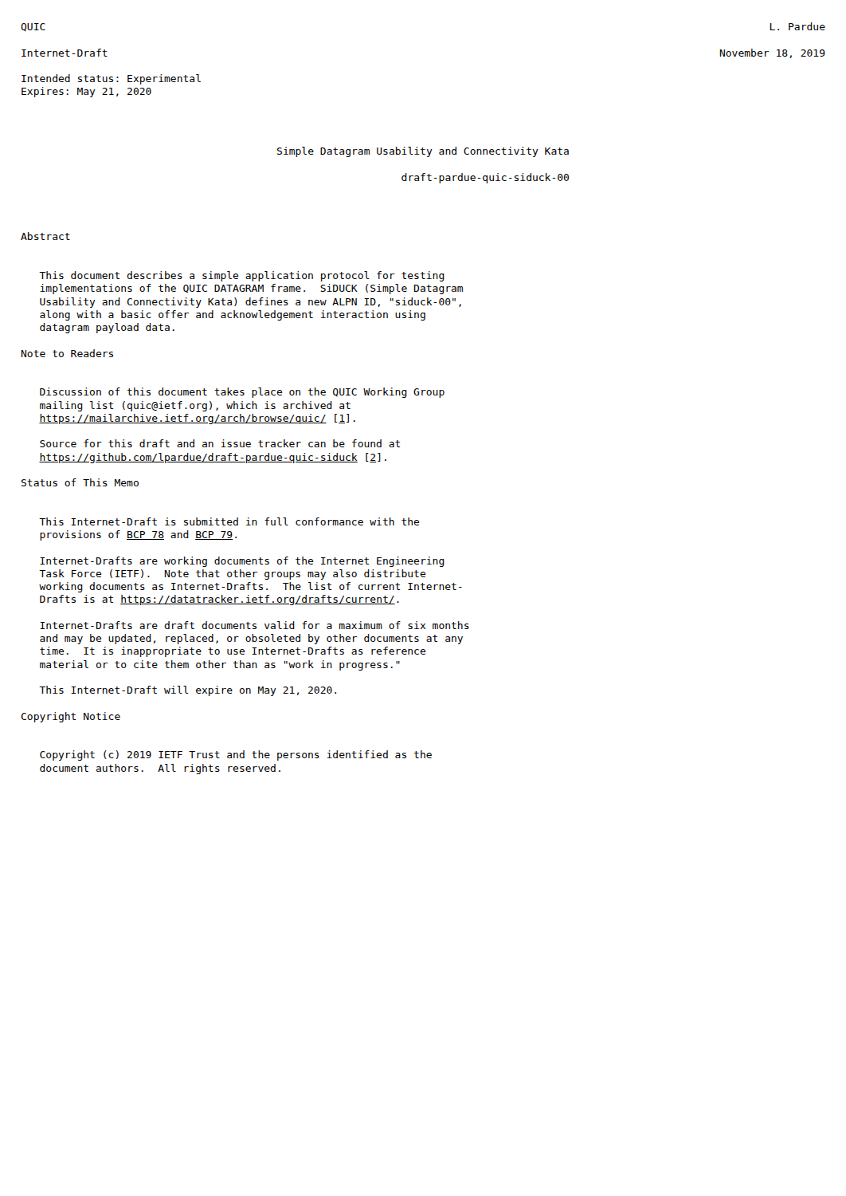QUIC L. Pardue
Internet-Draft November 18, 2019
Intended status: Experimental Expires: May 21, 2020
Simple Datagram Usability and Connectivity Kata
draft-pardue-quic-siduck-00
Abstract
This document describes a simple application protocol for testing implementations of the QUIC DATAGRAM frame. SiDUCK (Simple Datagram Usability and Connectivity Kata) defines a new ALPN ID, "siduck-00", along with a basic offer and acknowledgement interaction using datagram payload data.
Note to Readers
Discussion of this document takes place on the QUIC Working Group mailing list (quic@ietf.org), which is archived at https://mailarchive.ietf.org/arch/browse/quic/ [1]. Source for this draft and an issue tracker can be found at https://github.com/lpardue/draft-pardue-quic-siduck [2].
Status of This Memo
This Internet-Draft is submitted in full conformance with the provisions of BCP 78 and BCP 79. Internet-Drafts are working documents of the Internet Engineering Task Force (IETF). Note that other groups may also distribute working documents as Internet-Drafts. The list of current Internet- Drafts is at https://datatracker.ietf.org/drafts/current/. Internet-Drafts are draft documents valid for a maximum of six months and may be updated, replaced, or obsoleted by other documents at any time. It is inappropriate to use Internet-Drafts as reference material or to cite them other than as "work in progress." This Internet-Draft will expire on May 21, 2020.
Copyright Notice
Copyright (c) 2019 IETF Trust and the persons identified as the document authors. All rights reserved.